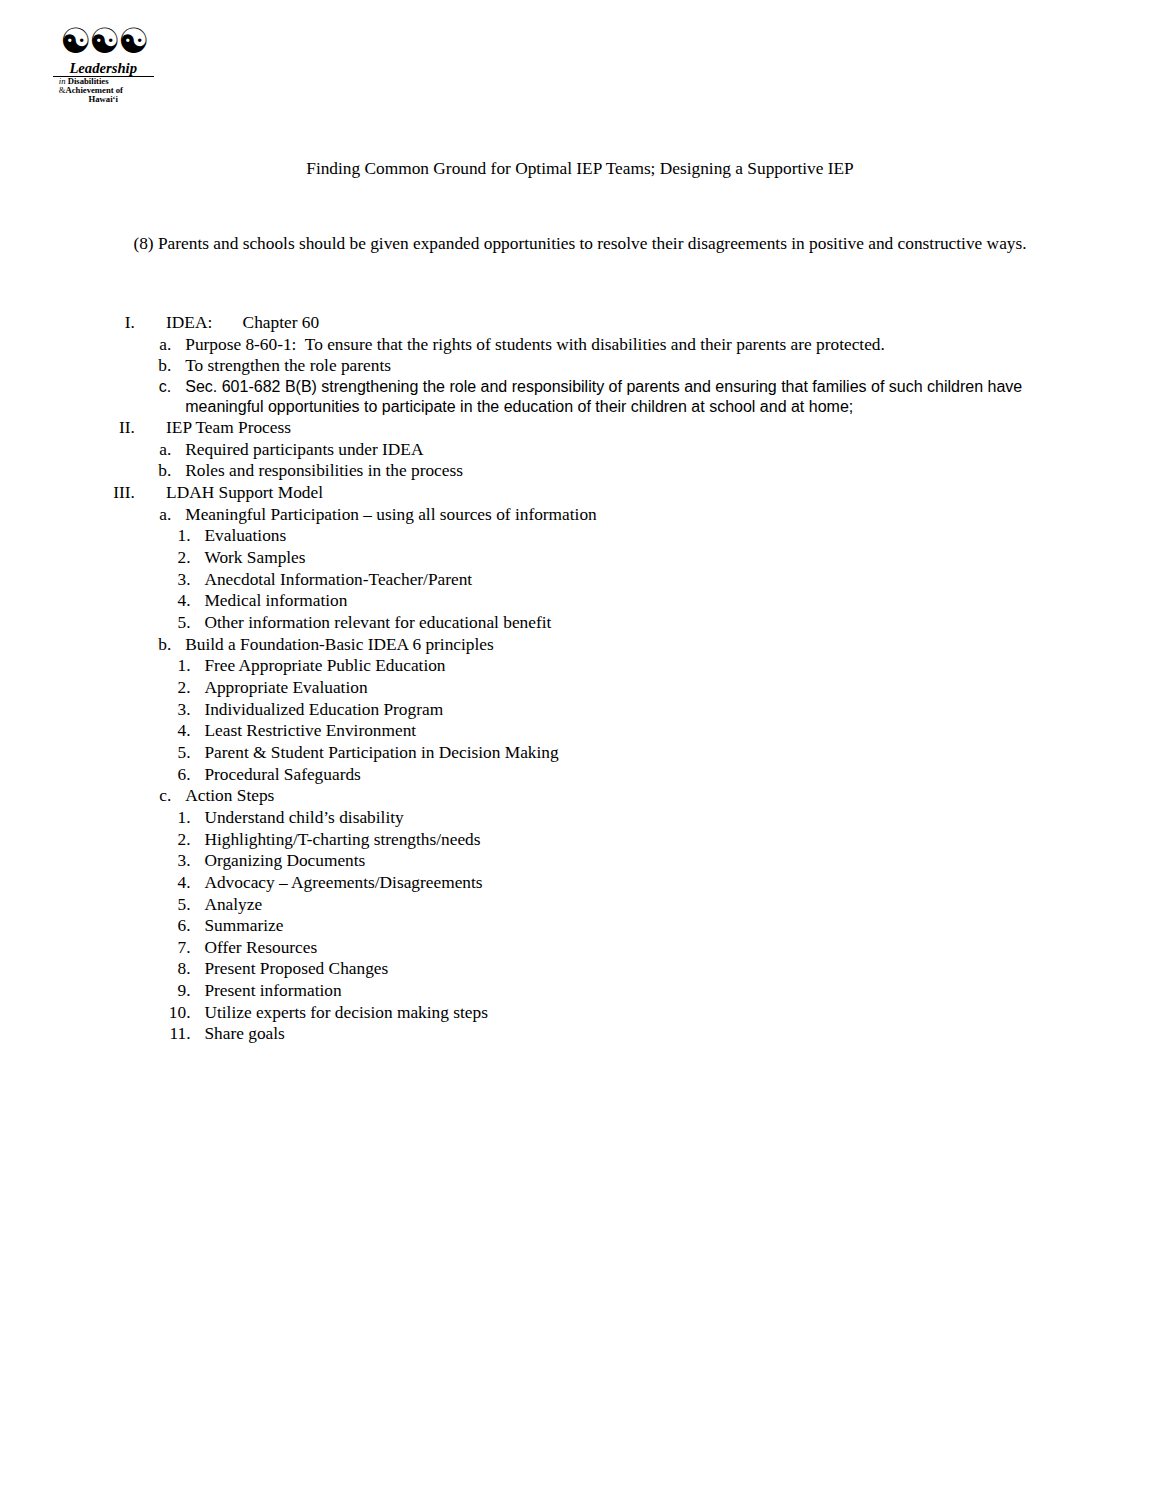☯☯☯ Leadership in Disabilities &Achievement of Hawaiʻi
Finding Common Ground for Optimal IEP Teams; Designing a Supportive IEP
(8) Parents and schools should be given expanded opportunities to resolve their disagreements in positive and constructive ways.
IDEA: Chapter 60
Purpose 8-60-1: To ensure that the rights of students with disabilities and their parents are protected.
To strengthen the role parents
Sec. 601-682 B(B) strengthening the role and responsibility of parents and ensuring that families of such children have meaningful opportunities to participate in the education of their children at school and at home;
IEP Team Process
Required participants under IDEA
Roles and responsibilities in the process
LDAH Support Model
Meaningful Participation – using all sources of information
Evaluations
Work Samples
Anecdotal Information-Teacher/Parent
Medical information
Other information relevant for educational benefit
Build a Foundation-Basic IDEA 6 principles
Free Appropriate Public Education
Appropriate Evaluation
Individualized Education Program
Least Restrictive Environment
Parent & Student Participation in Decision Making
Procedural Safeguards
Action Steps
Understand child’s disability
Highlighting/T-charting strengths/needs
Organizing Documents
Advocacy – Agreements/Disagreements
Analyze
Summarize
Offer Resources
Present Proposed Changes
Present information
Utilize experts for decision making steps
Share goals